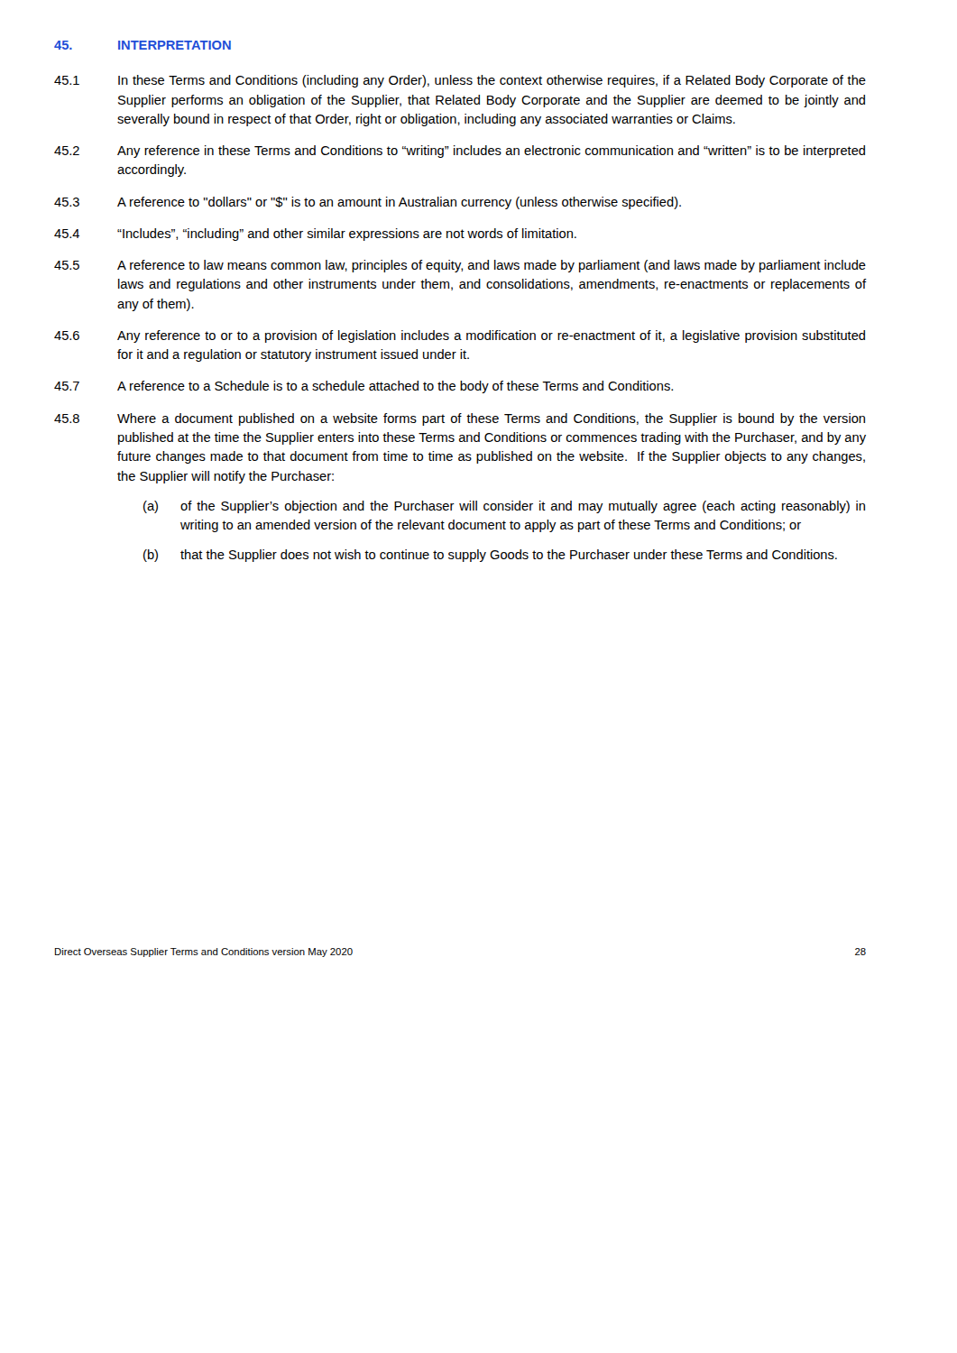45. INTERPRETATION
45.1
In these Terms and Conditions (including any Order), unless the context otherwise requires, if a Related Body Corporate of the Supplier performs an obligation of the Supplier, that Related Body Corporate and the Supplier are deemed to be jointly and severally bound in respect of that Order, right or obligation, including any associated warranties or Claims.
45.2
Any reference in these Terms and Conditions to “writing” includes an electronic communication and “written” is to be interpreted accordingly.
45.3
A reference to "dollars" or "$" is to an amount in Australian currency (unless otherwise specified).
45.4
“Includes”, “including” and other similar expressions are not words of limitation.
45.5
A reference to law means common law, principles of equity, and laws made by parliament (and laws made by parliament include laws and regulations and other instruments under them, and consolidations, amendments, re-enactments or replacements of any of them).
45.6
Any reference to or to a provision of legislation includes a modification or re-enactment of it, a legislative provision substituted for it and a regulation or statutory instrument issued under it.
45.7
A reference to a Schedule is to a schedule attached to the body of these Terms and Conditions.
45.8
Where a document published on a website forms part of these Terms and Conditions, the Supplier is bound by the version published at the time the Supplier enters into these Terms and Conditions or commences trading with the Purchaser, and by any future changes made to that document from time to time as published on the website. If the Supplier objects to any changes, the Supplier will notify the Purchaser:
(a)
of the Supplier’s objection and the Purchaser will consider it and may mutually agree (each acting reasonably) in writing to an amended version of the relevant document to apply as part of these Terms and Conditions; or
(b)
that the Supplier does not wish to continue to supply Goods to the Purchaser under these Terms and Conditions.
Direct Overseas Supplier Terms and Conditions version May 2020 28